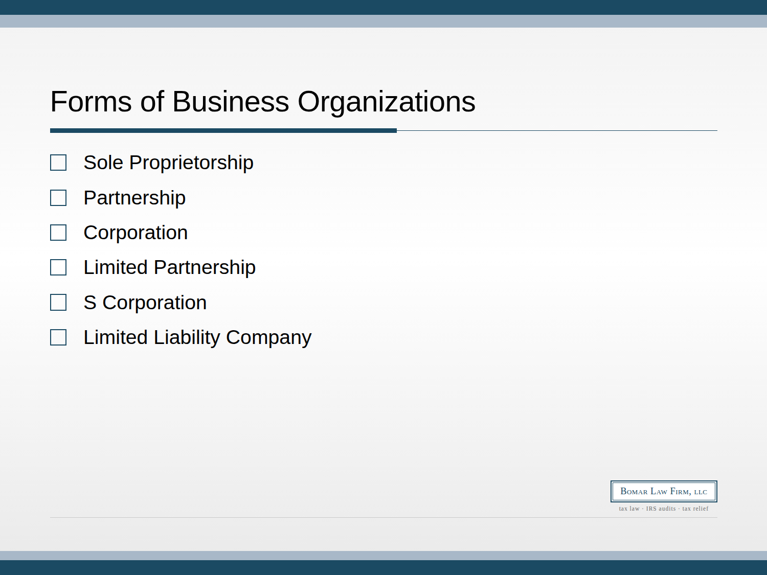Forms of Business Organizations
Sole Proprietorship
Partnership
Corporation
Limited Partnership
S Corporation
Limited Liability Company
Bomar Law Firm, llc
tax law · IRS audits · tax relief